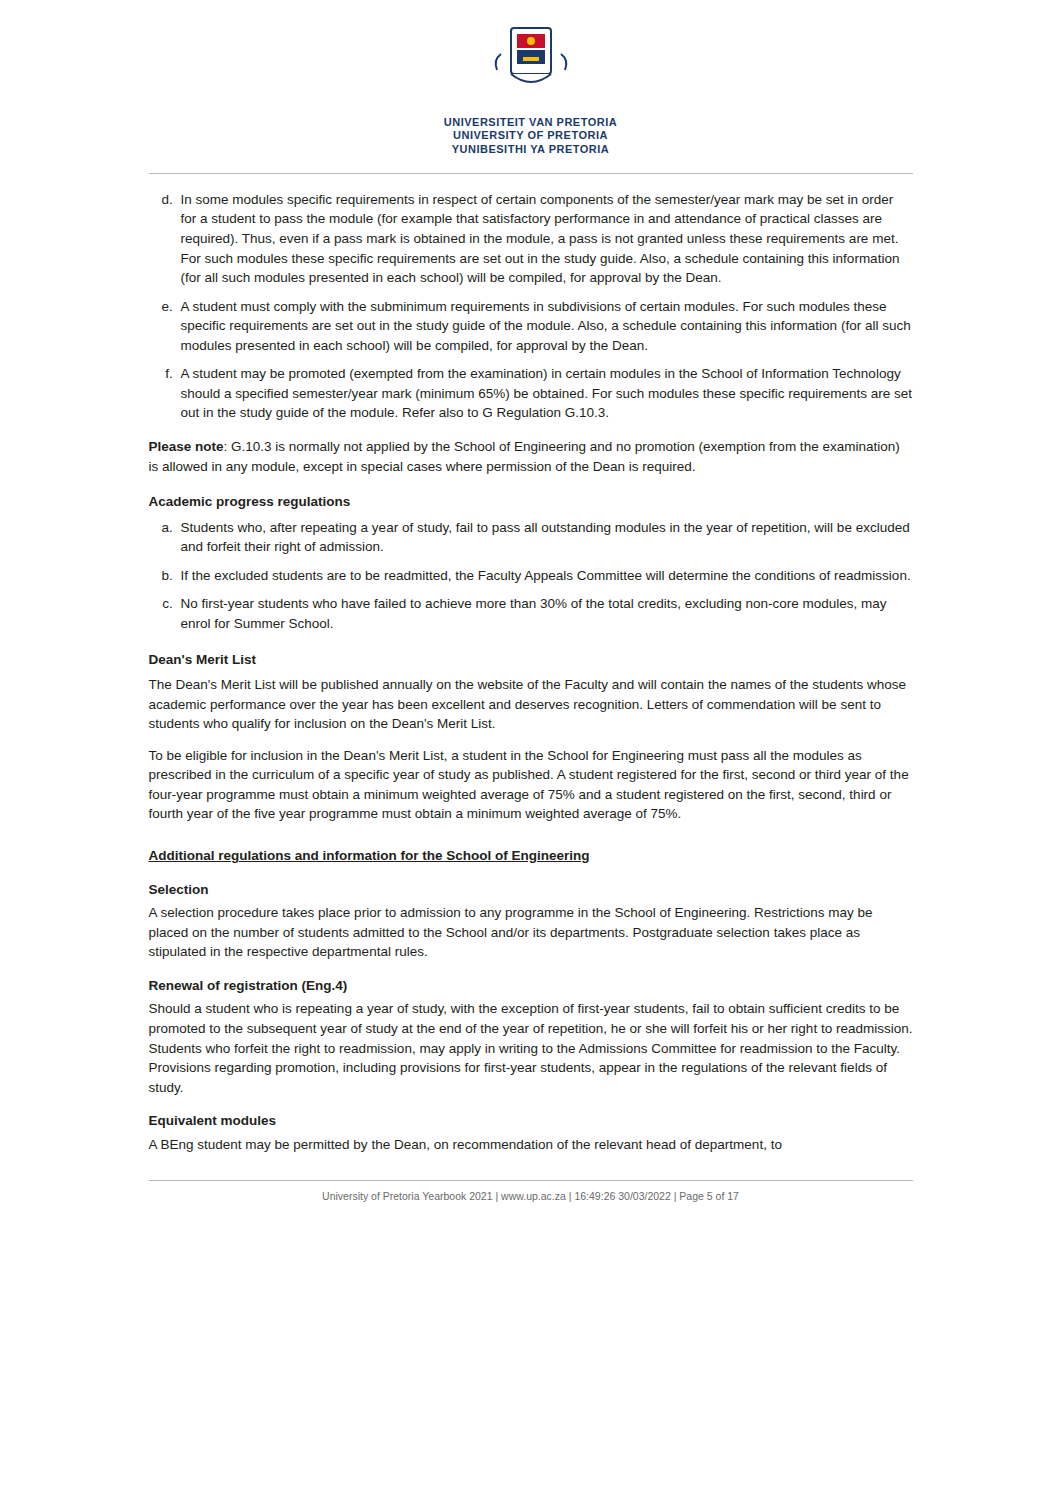Universiteit van Pretoria
University of Pretoria
Yunibesithi ya Pretoria
In some modules specific requirements in respect of certain components of the semester/year mark may be set in order for a student to pass the module (for example that satisfactory performance in and attendance of practical classes are required). Thus, even if a pass mark is obtained in the module, a pass is not granted unless these requirements are met. For such modules these specific requirements are set out in the study guide. Also, a schedule containing this information (for all such modules presented in each school) will be compiled, for approval by the Dean.
A student must comply with the subminimum requirements in subdivisions of certain modules. For such modules these specific requirements are set out in the study guide of the module. Also, a schedule containing this information (for all such modules presented in each school) will be compiled, for approval by the Dean.
A student may be promoted (exempted from the examination) in certain modules in the School of Information Technology should a specified semester/year mark (minimum 65%) be obtained. For such modules these specific requirements are set out in the study guide of the module. Refer also to G Regulation G.10.3.
Please note: G.10.3 is normally not applied by the School of Engineering and no promotion (exemption from the examination) is allowed in any module, except in special cases where permission of the Dean is required.
Academic progress regulations
Students who, after repeating a year of study, fail to pass all outstanding modules in the year of repetition, will be excluded and forfeit their right of admission.
If the excluded students are to be readmitted, the Faculty Appeals Committee will determine the conditions of readmission.
No first-year students who have failed to achieve more than 30% of the total credits, excluding non-core modules, may enrol for Summer School.
Dean's Merit List
The Dean's Merit List will be published annually on the website of the Faculty and will contain the names of the students whose academic performance over the year has been excellent and deserves recognition. Letters of commendation will be sent to students who qualify for inclusion on the Dean's Merit List.
To be eligible for inclusion in the Dean's Merit List, a student in the School for Engineering must pass all the modules as prescribed in the curriculum of a specific year of study as published. A student registered for the first, second or third year of the four-year programme must obtain a minimum weighted average of 75% and a student registered on the first, second, third or fourth year of the five year programme must obtain a minimum weighted average of 75%.
Additional regulations and information for the School of Engineering
Selection
A selection procedure takes place prior to admission to any programme in the School of Engineering. Restrictions may be placed on the number of students admitted to the School and/or its departments. Postgraduate selection takes place as stipulated in the respective departmental rules.
Renewal of registration (Eng.4)
Should a student who is repeating a year of study, with the exception of first-year students, fail to obtain sufficient credits to be promoted to the subsequent year of study at the end of the year of repetition, he or she will forfeit his or her right to readmission. Students who forfeit the right to readmission, may apply in writing to the Admissions Committee for readmission to the Faculty. Provisions regarding promotion, including provisions for first-year students, appear in the regulations of the relevant fields of study.
Equivalent modules
A BEng student may be permitted by the Dean, on recommendation of the relevant head of department, to
University of Pretoria Yearbook 2021 | www.up.ac.za | 16:49:26 30/03/2022 | Page 5 of 17